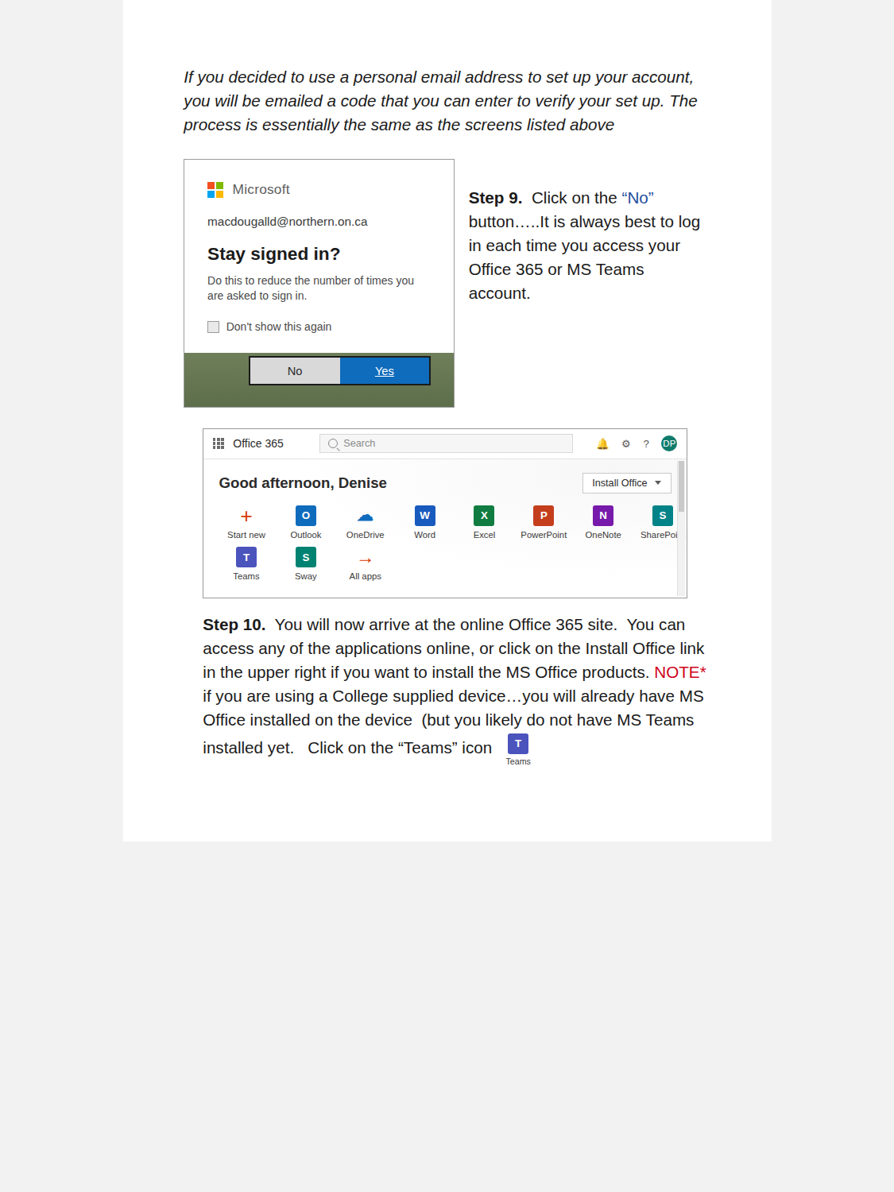If you decided to use a personal email address to set up your account, you will be emailed a code that you can enter to verify your set up. The process is essentially the same as the screens listed above
Microsoft
macdougalld@northern.on.ca
Stay signed in?
Do this to reduce the number of times you are asked to sign in.
Don't show this again
No
Yes
Step 9. Click on the “No” button…..It is always best to log in each time you access your Office 365 or MS Teams account.
Office 365
Search
🔔 ⚙ ? DP
Good afternoon, Denise
Install Office
+
Start new
O
Outlook
☁
OneDrive
W
Word
X
Excel
P
PowerPoint
N
OneNote
S
SharePoint
T
Teams
S
Sway
→
All apps
Step 10. You will now arrive at the online Office 365 site. You can access any of the applications online, or click on the Install Office link in the upper right if you want to install the MS Office products. NOTE* if you are using a College supplied device…you will already have MS Office installed on the device (but you likely do not have MS Teams installed yet. Click on the “Teams” icon TTeams